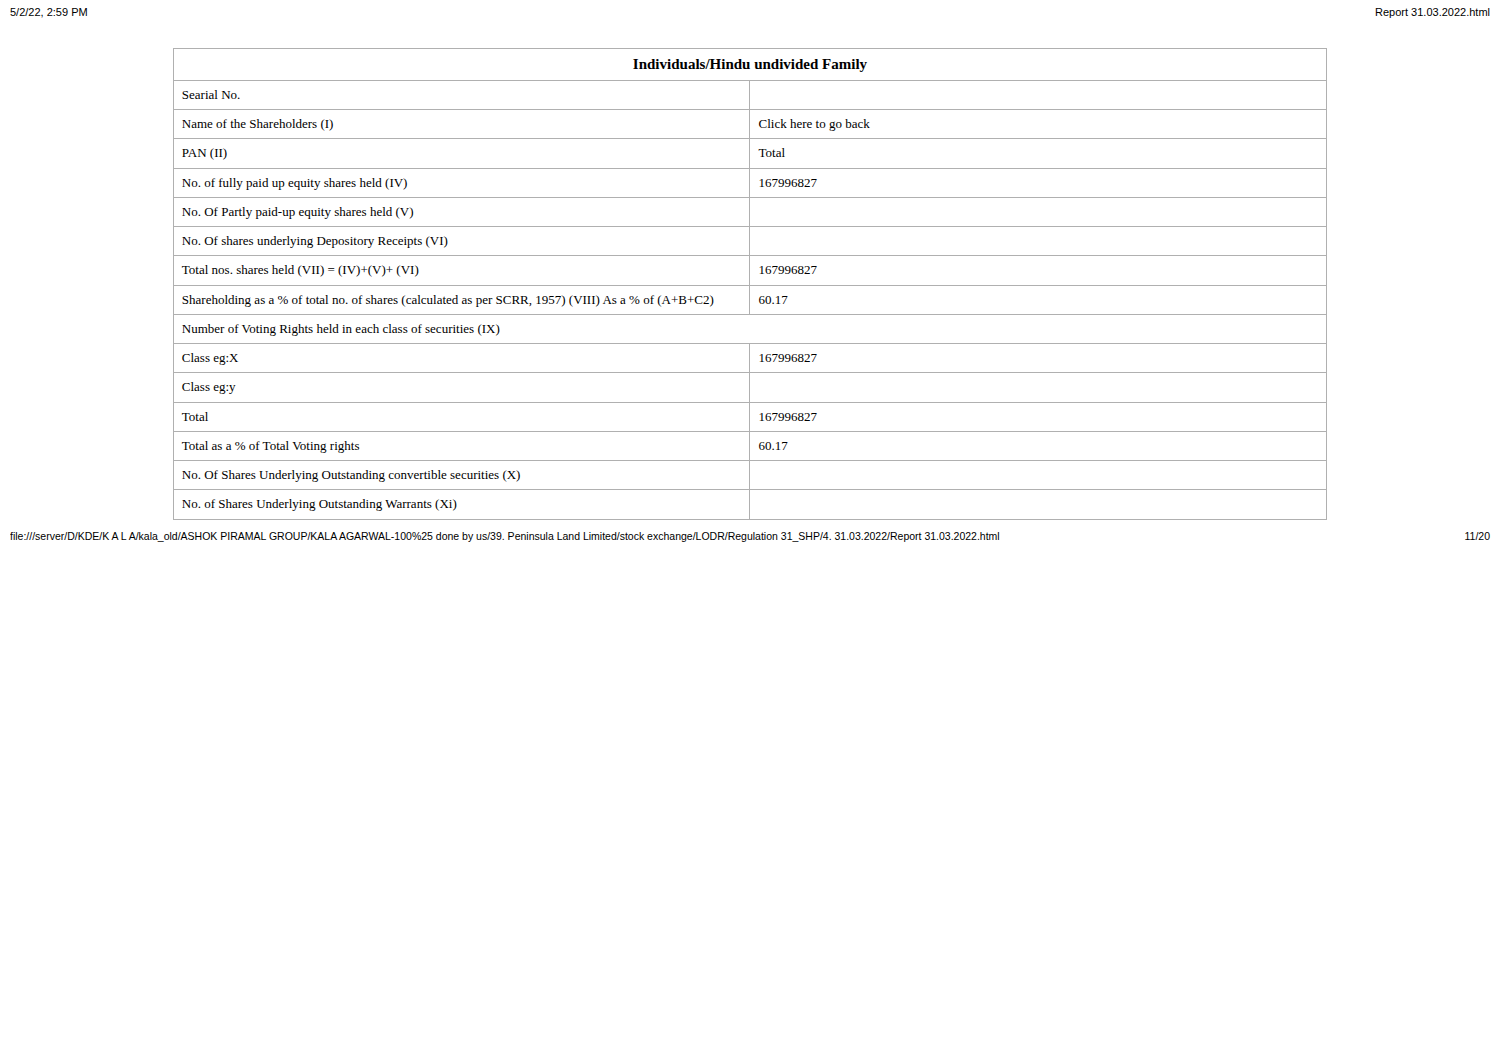5/2/22, 2:59 PM
Report 31.03.2022.html
| Individuals/Hindu undivided Family |
| Searial No. | |
| Name of the Shareholders (I) | Click here to go back |
| PAN (II) | Total |
| No. of fully paid up equity shares held (IV) | 167996827 |
| No. Of Partly paid-up equity shares held (V) | |
| No. Of shares underlying Depository Receipts (VI) | |
| Total nos. shares held (VII) = (IV)+(V)+ (VI) | 167996827 |
| Shareholding as a % of total no. of shares (calculated as per SCRR, 1957) (VIII) As a % of (A+B+C2) | 60.17 |
| Number of Voting Rights held in each class of securities (IX) |
| Class eg:X | 167996827 |
| Class eg:y | |
| Total | 167996827 |
| Total as a % of Total Voting rights | 60.17 |
| No. Of Shares Underlying Outstanding convertible securities (X) | |
| No. of Shares Underlying Outstanding Warrants (Xi) | |
file:///server/D/KDE/K A L A/kala_old/ASHOK PIRAMAL GROUP/KALA AGARWAL-100%25 done by us/39. Peninsula Land Limited/stock exchange/LODR/Regulation 31_SHP/4. 31.03.2022/Report 31.03.2022.html
11/20